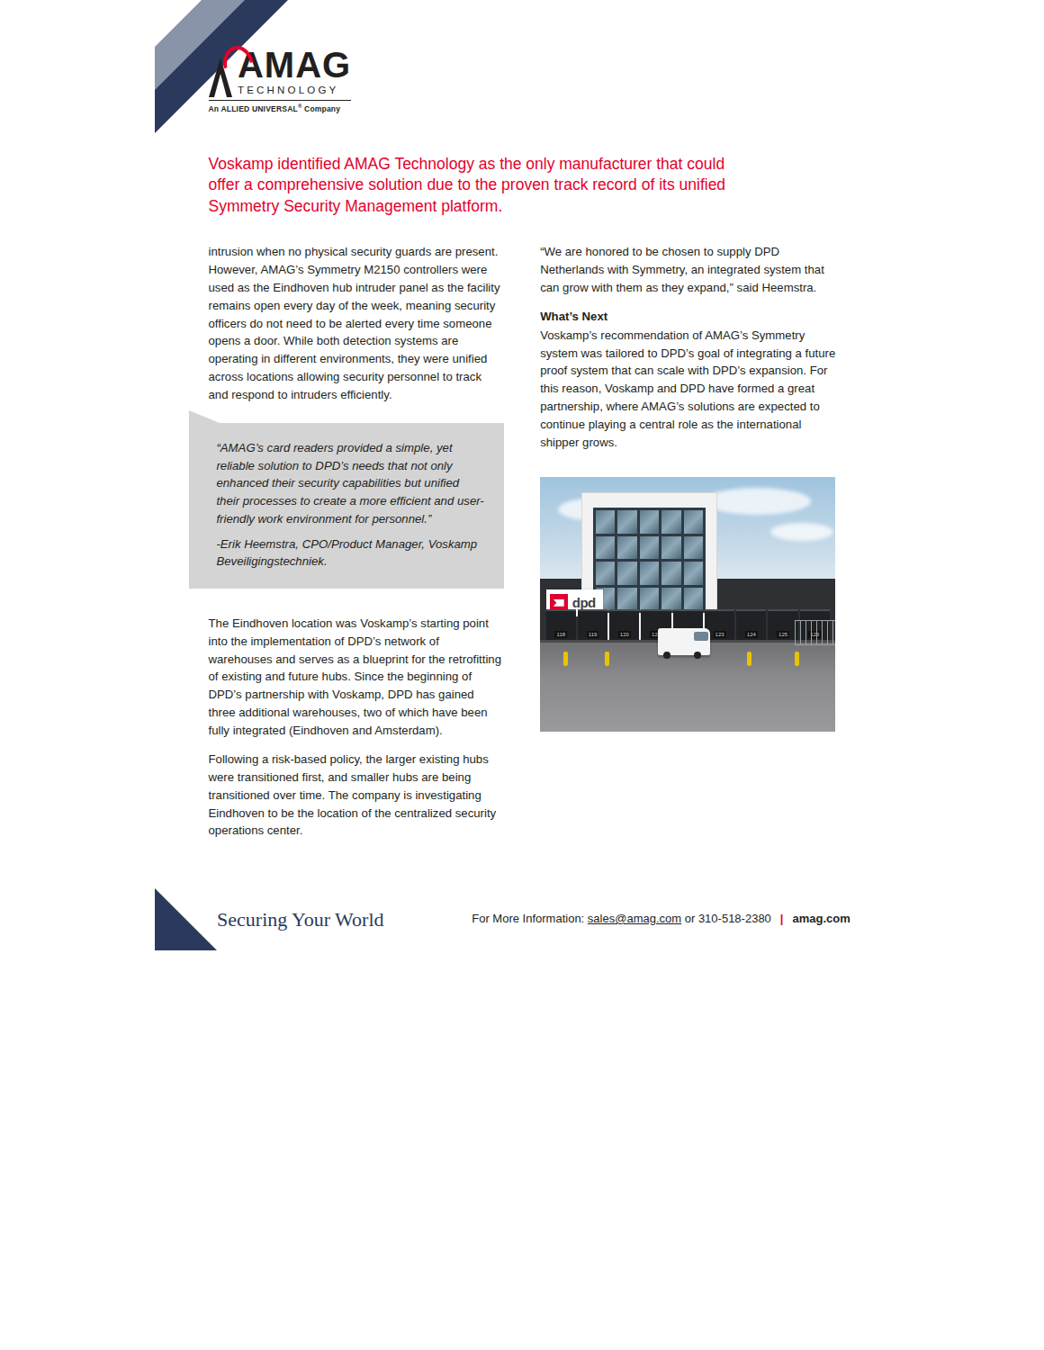AMAG
TECHNOLOGY
An ALLIED UNIVERSAL® Company
Voskamp identified AMAG Technology as the only manufacturer that could offer a comprehensive solution due to the proven track record of its unified Symmetry Security Management platform.
intrusion when no physical security guards are present. However, AMAG’s Symmetry M2150 controllers were used as the Eindhoven hub intruder panel as the facility remains open every day of the week, meaning security officers do not need to be alerted every time someone opens a door. While both detection systems are operating in different environments, they were unified across locations allowing security personnel to track and respond to intruders efficiently.
“AMAG’s card readers provided a simple, yet reliable solution to DPD’s needs that not only enhanced their security capabilities but unified their processes to create a more efficient and user-friendly work environment for personnel.” -Erik Heemstra, CPO/Product Manager, Voskamp Beveiligingstechniek.
The Eindhoven location was Voskamp’s starting point into the implementation of DPD’s network of warehouses and serves as a blueprint for the retrofitting of existing and future hubs. Since the beginning of DPD’s partnership with Voskamp, DPD has gained three additional warehouses, two of which have been fully integrated (Eindhoven and Amsterdam).
Following a risk-based policy, the larger existing hubs were transitioned first, and smaller hubs are being transitioned over time. The company is investigating Eindhoven to be the location of the centralized security operations center.
“We are honored to be chosen to supply DPD Netherlands with Symmetry, an integrated system that can grow with them as they expand,” said Heemstra.
What’s Next
Voskamp’s recommendation of AMAG’s Symmetry system was tailored to DPD’s goal of integrating a future proof system that can scale with DPD’s expansion. For this reason, Voskamp and DPD have formed a great partnership, where AMAG’s solutions are expected to continue playing a central role as the international shipper grows.
dpd
118
119
120
121
122
123
124
125
126
Securing Your World
For More Information: sales@amag.com or 310-518-2380 | amag.com